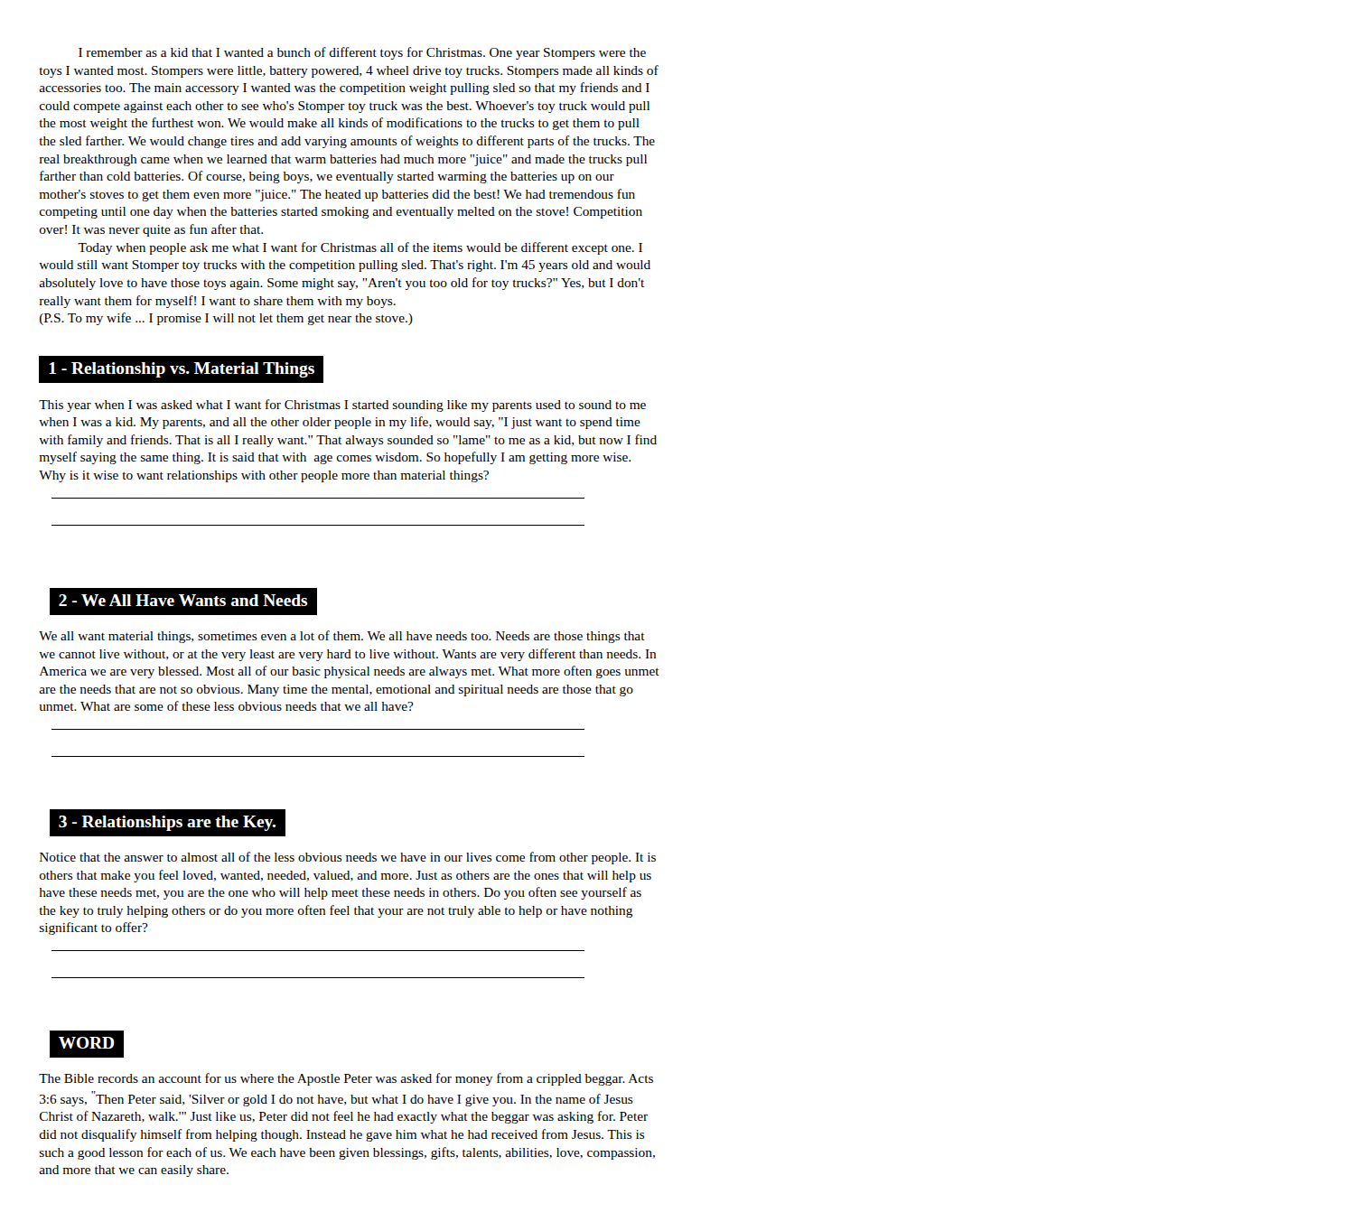I remember as a kid that I wanted a bunch of different toys for Christmas. One year Stompers were the toys I wanted most. Stompers were little, battery powered, 4 wheel drive toy trucks. Stompers made all kinds of accessories too. The main accessory I wanted was the competition weight pulling sled so that my friends and I could compete against each other to see who's Stomper toy truck was the best. Whoever's toy truck would pull the most weight the furthest won. We would make all kinds of modifications to the trucks to get them to pull the sled farther. We would change tires and add varying amounts of weights to different parts of the trucks. The real breakthrough came when we learned that warm batteries had much more "juice" and made the trucks pull farther than cold batteries. Of course, being boys, we eventually started warming the batteries up on our mother's stoves to get them even more "juice." The heated up batteries did the best! We had tremendous fun competing until one day when the batteries started smoking and eventually melted on the stove! Competition over! It was never quite as fun after that.
Today when people ask me what I want for Christmas all of the items would be different except one. I would still want Stomper toy trucks with the competition pulling sled. That's right. I'm 45 years old and would absolutely love to have those toys again. Some might say, "Aren't you too old for toy trucks?" Yes, but I don't really want them for myself! I want to share them with my boys.
(P.S. To my wife ... I promise I will not let them get near the stove.)
1 - Relationship vs. Material Things
This year when I was asked what I want for Christmas I started sounding like my parents used to sound to me when I was a kid. My parents, and all the other older people in my life, would say, "I just want to spend time with family and friends. That is all I really want." That always sounded so "lame" to me as a kid, but now I find myself saying the same thing. It is said that with age comes wisdom. So hopefully I am getting more wise. Why is it wise to want relationships with other people more than material things?
2 - We All Have Wants and Needs
We all want material things, sometimes even a lot of them. We all have needs too. Needs are those things that we cannot live without, or at the very least are very hard to live without. Wants are very different than needs. In America we are very blessed. Most all of our basic physical needs are always met. What more often goes unmet are the needs that are not so obvious. Many time the mental, emotional and spiritual needs are those that go unmet. What are some of these less obvious needs that we all have?
3 - Relationships are the Key.
Notice that the answer to almost all of the less obvious needs we have in our lives come from other people. It is others that make you feel loved, wanted, needed, valued, and more. Just as others are the ones that will help us have these needs met, you are the one who will help meet these needs in others. Do you often see yourself as the key to truly helping others or do you more often feel that your are not truly able to help or have nothing significant to offer?
WORD
The Bible records an account for us where the Apostle Peter was asked for money from a crippled beggar. Acts 3:6 says, "Then Peter said, 'Silver or gold I do not have, but what I do have I give you. In the name of Jesus Christ of Nazareth, walk.'" Just like us, Peter did not feel he had exactly what the beggar was asking for. Peter did not disqualify himself from helping though. Instead he gave him what he had received from Jesus. This is such a good lesson for each of us. We each have been given blessings, gifts, talents, abilities, love, compassion, and more that we can easily share.